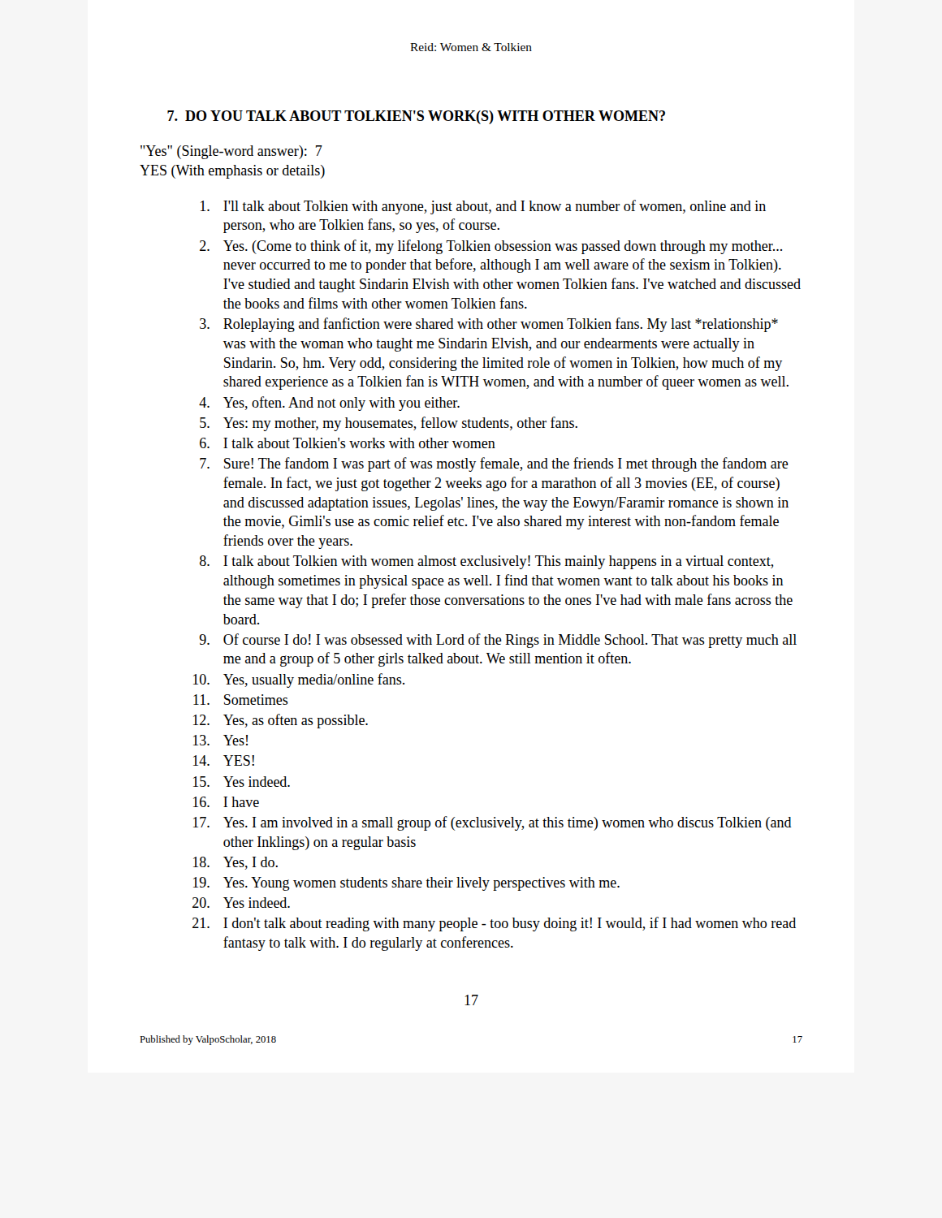Reid: Women & Tolkien
7. DO YOU TALK ABOUT TOLKIEN'S WORK(S) WITH OTHER WOMEN?
"Yes" (Single-word answer): 7
YES (With emphasis or details)
I'll talk about Tolkien with anyone, just about, and I know a number of women, online and in person, who are Tolkien fans, so yes, of course.
Yes. (Come to think of it, my lifelong Tolkien obsession was passed down through my mother... never occurred to me to ponder that before, although I am well aware of the sexism in Tolkien). I've studied and taught Sindarin Elvish with other women Tolkien fans. I've watched and discussed the books and films with other women Tolkien fans.
Roleplaying and fanfiction were shared with other women Tolkien fans. My last *relationship* was with the woman who taught me Sindarin Elvish, and our endearments were actually in Sindarin. So, hm. Very odd, considering the limited role of women in Tolkien, how much of my shared experience as a Tolkien fan is WITH women, and with a number of queer women as well.
Yes, often. And not only with you either.
Yes: my mother, my housemates, fellow students, other fans.
I talk about Tolkien's works with other women
Sure! The fandom I was part of was mostly female, and the friends I met through the fandom are female. In fact, we just got together 2 weeks ago for a marathon of all 3 movies (EE, of course) and discussed adaptation issues, Legolas' lines, the way the Eowyn/Faramir romance is shown in the movie, Gimli's use as comic relief etc. I've also shared my interest with non-fandom female friends over the years.
I talk about Tolkien with women almost exclusively! This mainly happens in a virtual context, although sometimes in physical space as well. I find that women want to talk about his books in the same way that I do; I prefer those conversations to the ones I've had with male fans across the board.
Of course I do! I was obsessed with Lord of the Rings in Middle School. That was pretty much all me and a group of 5 other girls talked about. We still mention it often.
Yes, usually media/online fans.
Sometimes
Yes, as often as possible.
Yes!
YES!
Yes indeed.
I have
Yes. I am involved in a small group of (exclusively, at this time) women who discus Tolkien (and other Inklings) on a regular basis
Yes, I do.
Yes. Young women students share their lively perspectives with me.
Yes indeed.
I don't talk about reading with many people - too busy doing it! I would, if I had women who read fantasy to talk with. I do regularly at conferences.
17
Published by ValpoScholar, 2018 17